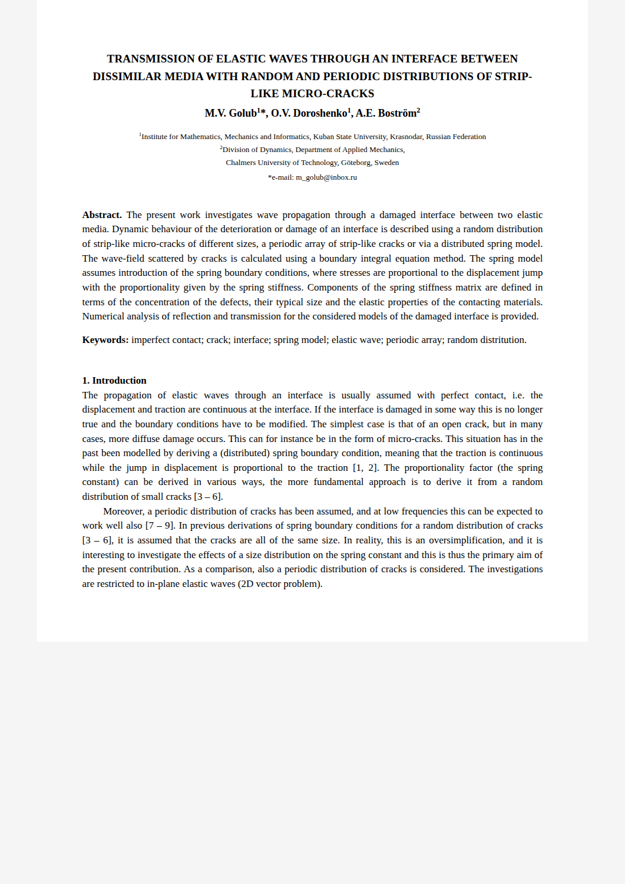Transmission of Elastic Waves Through an Interface Between Dissimilar Media with Random and Periodic Distributions of Strip-Like Micro-Cracks
M.V. Golub1*, O.V. Doroshenko1, A.E. Boström2
1Institute for Mathematics, Mechanics and Informatics, Kuban State University, Krasnodar, Russian Federation
2Division of Dynamics, Department of Applied Mechanics,
Chalmers University of Technology, Göteborg, Sweden
*e-mail: m_golub@inbox.ru
Abstract. The present work investigates wave propagation through a damaged interface between two elastic media. Dynamic behaviour of the deterioration or damage of an interface is described using a random distribution of strip-like micro-cracks of different sizes, a periodic array of strip-like cracks or via a distributed spring model. The wave-field scattered by cracks is calculated using a boundary integral equation method. The spring model assumes introduction of the spring boundary conditions, where stresses are proportional to the displacement jump with the proportionality given by the spring stiffness. Components of the spring stiffness matrix are defined in terms of the concentration of the defects, their typical size and the elastic properties of the contacting materials. Numerical analysis of reflection and transmission for the considered models of the damaged interface is provided.
Keywords: imperfect contact; crack; interface; spring model; elastic wave; periodic array; random distritution.
1. Introduction
The propagation of elastic waves through an interface is usually assumed with perfect contact, i.e. the displacement and traction are continuous at the interface. If the interface is damaged in some way this is no longer true and the boundary conditions have to be modified. The simplest case is that of an open crack, but in many cases, more diffuse damage occurs. This can for instance be in the form of micro-cracks. This situation has in the past been modelled by deriving a (distributed) spring boundary condition, meaning that the traction is continuous while the jump in displacement is proportional to the traction [1, 2]. The proportionality factor (the spring constant) can be derived in various ways, the more fundamental approach is to derive it from a random distribution of small cracks [3 – 6].
Moreover, a periodic distribution of cracks has been assumed, and at low frequencies this can be expected to work well also [7 – 9]. In previous derivations of spring boundary conditions for a random distribution of cracks [3 – 6], it is assumed that the cracks are all of the same size. In reality, this is an oversimplification, and it is interesting to investigate the effects of a size distribution on the spring constant and this is thus the primary aim of the present contribution. As a comparison, also a periodic distribution of cracks is considered. The investigations are restricted to in-plane elastic waves (2D vector problem).